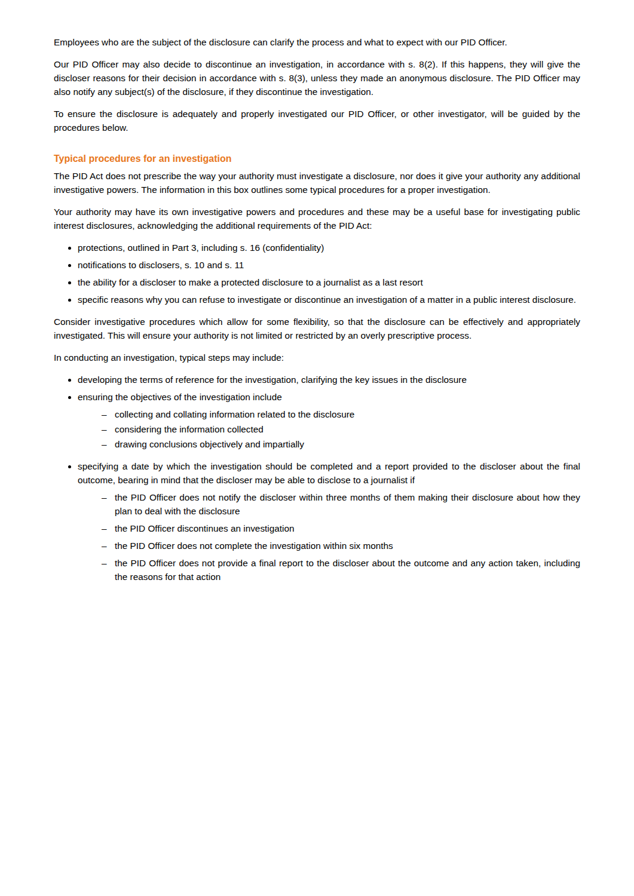Employees who are the subject of the disclosure can clarify the process and what to expect with our PID Officer.
Our PID Officer may also decide to discontinue an investigation, in accordance with s. 8(2). If this happens, they will give the discloser reasons for their decision in accordance with s. 8(3), unless they made an anonymous disclosure. The PID Officer may also notify any subject(s) of the disclosure, if they discontinue the investigation.
To ensure the disclosure is adequately and properly investigated our PID Officer, or other investigator, will be guided by the procedures below.
Typical procedures for an investigation
The PID Act does not prescribe the way your authority must investigate a disclosure, nor does it give your authority any additional investigative powers. The information in this box outlines some typical procedures for a proper investigation.
Your authority may have its own investigative powers and procedures and these may be a useful base for investigating public interest disclosures, acknowledging the additional requirements of the PID Act:
protections, outlined in Part 3, including s. 16 (confidentiality)
notifications to disclosers, s. 10 and s. 11
the ability for a discloser to make a protected disclosure to a journalist as a last resort
specific reasons why you can refuse to investigate or discontinue an investigation of a matter in a public interest disclosure.
Consider investigative procedures which allow for some flexibility, so that the disclosure can be effectively and appropriately investigated. This will ensure your authority is not limited or restricted by an overly prescriptive process.
In conducting an investigation, typical steps may include:
developing the terms of reference for the investigation, clarifying the key issues in the disclosure
ensuring the objectives of the investigation include
collecting and collating information related to the disclosure
considering the information collected
drawing conclusions objectively and impartially
specifying a date by which the investigation should be completed and a report provided to the discloser about the final outcome, bearing in mind that the discloser may be able to disclose to a journalist if
the PID Officer does not notify the discloser within three months of them making their disclosure about how they plan to deal with the disclosure
the PID Officer discontinues an investigation
the PID Officer does not complete the investigation within six months
the PID Officer does not provide a final report to the discloser about the outcome and any action taken, including the reasons for that action